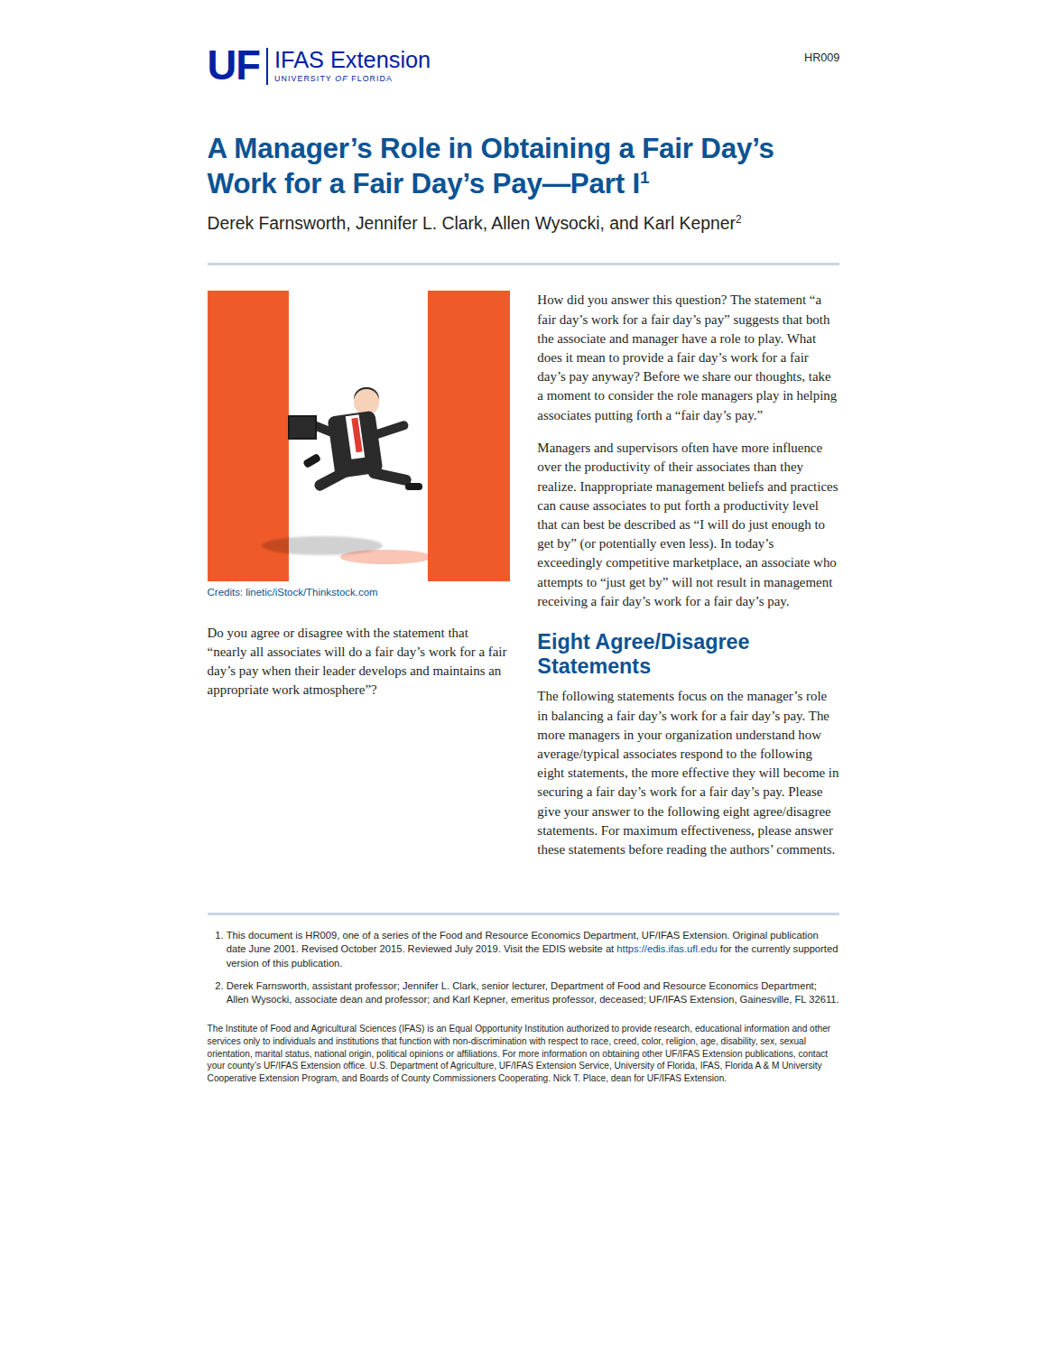UF
IFAS Extension
University of Florida
HR009
A Manager’s Role in Obtaining a Fair Day’s Work for a Fair Day’s Pay—Part I1
Derek Farnsworth, Jennifer L. Clark, Allen Wysocki, and Karl Kepner2
Credits: linetic/iStock/Thinkstock.com
Do you agree or disagree with the statement that “nearly all associates will do a fair day’s work for a fair day’s pay when their leader develops and maintains an appropriate work atmosphere”?
How did you answer this question? The statement “a fair day’s work for a fair day’s pay” suggests that both the associate and manager have a role to play. What does it mean to provide a fair day’s work for a fair day’s pay anyway? Before we share our thoughts, take a moment to consider the role managers play in helping associates putting forth a “fair day’s pay.”
Managers and supervisors often have more influence over the productivity of their associates than they realize. Inappropriate management beliefs and practices can cause associates to put forth a productivity level that can best be described as “I will do just enough to get by” (or potentially even less). In today’s exceedingly competitive marketplace, an associate who attempts to “just get by” will not result in management receiving a fair day’s work for a fair day’s pay.
Eight Agree/Disagree Statements
The following statements focus on the manager’s role in balancing a fair day’s work for a fair day’s pay. The more managers in your organization understand how average/typical associates respond to the following eight statements, the more effective they will become in securing a fair day’s work for a fair day’s pay. Please give your answer to the following eight agree/disagree statements. For maximum effectiveness, please answer these statements before reading the authors’ comments.
This document is HR009, one of a series of the Food and Resource Economics Department, UF/IFAS Extension. Original publication date June 2001. Revised October 2015. Reviewed July 2019. Visit the EDIS website at https://edis.ifas.ufl.edu for the currently supported version of this publication.
Derek Farnsworth, assistant professor; Jennifer L. Clark, senior lecturer, Department of Food and Resource Economics Department; Allen Wysocki, associate dean and professor; and Karl Kepner, emeritus professor, deceased; UF/IFAS Extension, Gainesville, FL 32611.
The Institute of Food and Agricultural Sciences (IFAS) is an Equal Opportunity Institution authorized to provide research, educational information and other services only to individuals and institutions that function with non-discrimination with respect to race, creed, color, religion, age, disability, sex, sexual orientation, marital status, national origin, political opinions or affiliations. For more information on obtaining other UF/IFAS Extension publications, contact your county’s UF/IFAS Extension office. U.S. Department of Agriculture, UF/IFAS Extension Service, University of Florida, IFAS, Florida A & M University Cooperative Extension Program, and Boards of County Commissioners Cooperating. Nick T. Place, dean for UF/IFAS Extension.